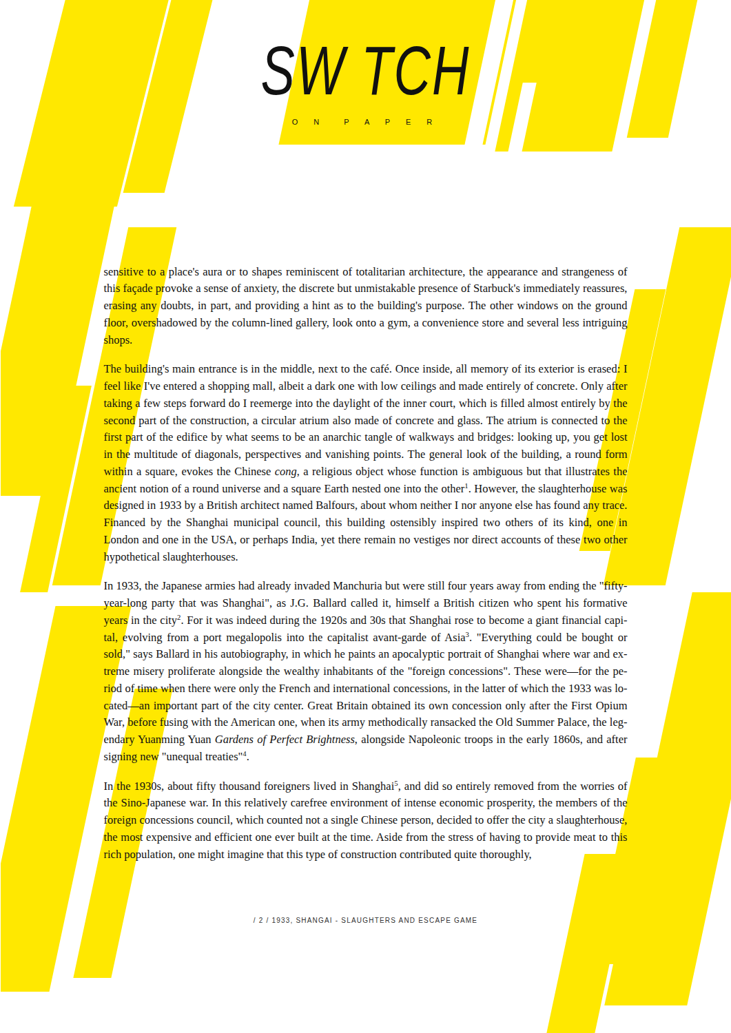SW TCH
O N P A P E R
sensitive to a place's aura or to shapes reminiscent of totalitarian architecture, the appearance and strangeness of this façade provoke a sense of anxiety, the discrete but unmistakable presence of Starbuck's immediately reassures, erasing any doubts, in part, and providing a hint as to the building's purpose. The other windows on the ground floor, overshadowed by the column-lined gallery, look onto a gym, a convenience store and several less intriguing shops.
The building's main entrance is in the middle, next to the café. Once inside, all memory of its exterior is erased: I feel like I've entered a shopping mall, albeit a dark one with low ceilings and made entirely of concrete. Only after taking a few steps forward do I reemerge into the daylight of the inner court, which is filled almost entirely by the second part of the construction, a circular atrium also made of concrete and glass. The atrium is connected to the first part of the edifice by what seems to be an anarchic tangle of walkways and bridges: looking up, you get lost in the multitude of diagonals, perspectives and vanishing points. The general look of the building, a round form within a square, evokes the Chinese cong, a religious object whose function is ambiguous but that illustrates the ancient notion of a round universe and a square Earth nested one into the other1. However, the slaughterhouse was designed in 1933 by a British architect named Balfours, about whom neither I nor anyone else has found any trace. Financed by the Shanghai municipal council, this building ostensibly inspired two others of its kind, one in London and one in the USA, or perhaps India, yet there remain no vestiges nor direct accounts of these two other hypothetical slaughterhouses.
In 1933, the Japanese armies had already invaded Manchuria but were still four years away from ending the "fifty-year-long party that was Shanghai", as J.G. Ballard called it, himself a British citizen who spent his formative years in the city2. For it was indeed during the 1920s and 30s that Shanghai rose to become a giant financial capital, evolving from a port megalopolis into the capitalist avant-garde of Asia3. "Everything could be bought or sold," says Ballard in his autobiography, in which he paints an apocalyptic portrait of Shanghai where war and extreme misery proliferate alongside the wealthy inhabitants of the "foreign concessions". These were—for the period of time when there were only the French and international concessions, in the latter of which the 1933 was located—an important part of the city center. Great Britain obtained its own concession only after the First Opium War, before fusing with the American one, when its army methodically ransacked the Old Summer Palace, the legendary Yuanming Yuan Gardens of Perfect Brightness, alongside Napoleonic troops in the early 1860s, and after signing new "unequal treaties"4.
In the 1930s, about fifty thousand foreigners lived in Shanghai5, and did so entirely removed from the worries of the Sino-Japanese war. In this relatively carefree environment of intense economic prosperity, the members of the foreign concessions council, which counted not a single Chinese person, decided to offer the city a slaughterhouse, the most expensive and efficient one ever built at the time. Aside from the stress of having to provide meat to this rich population, one might imagine that this type of construction contributed quite thoroughly,
/ 2 / 1933, SHANGAI - SLAUGHTERS AND ESCAPE GAME